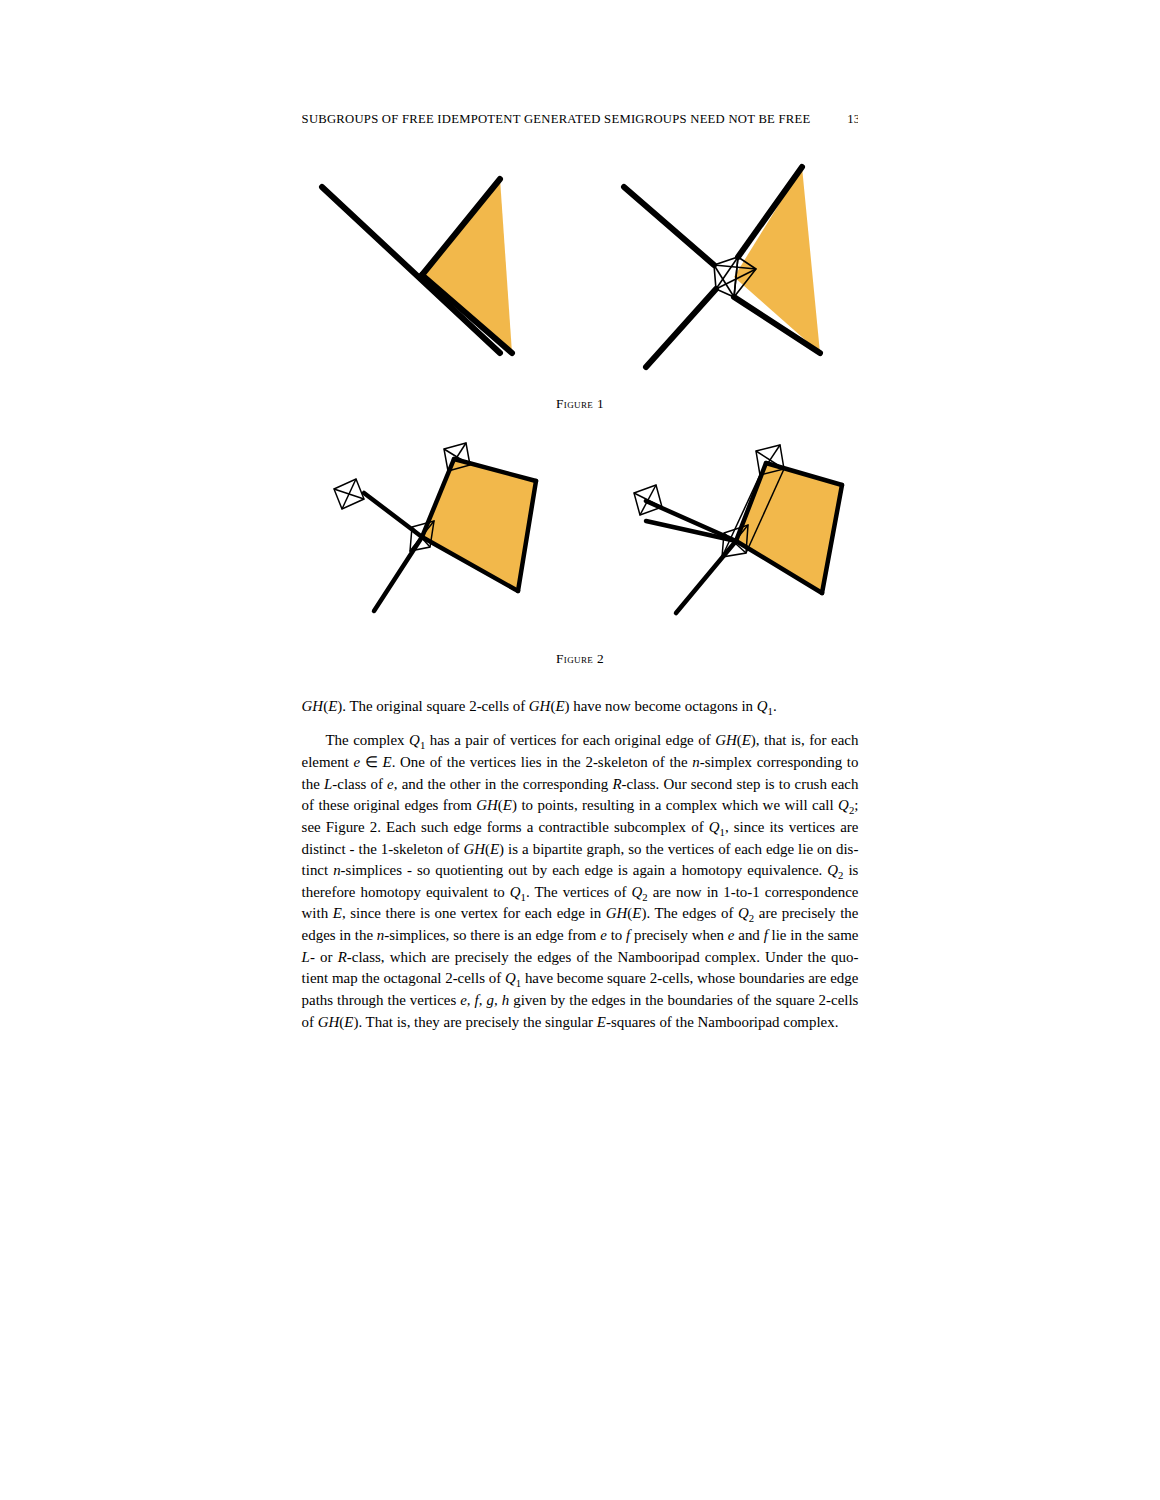SUBGROUPS OF FREE IDEMPOTENT GENERATED SEMIGROUPS NEED NOT BE FREE13
Figure 1
Figure 2
GH(E). The original square 2-cells of GH(E) have now become octagons in Q1.
The complex Q1 has a pair of vertices for each original edge of GH(E), that is, for each element e ∈ E. One of the vertices lies in the 2-skeleton of the n-simplex corresponding to the L-class of e, and the other in the corresponding R-class. Our second step is to crush each of these original edges from GH(E) to points, resulting in a complex which we will call Q2; see Figure 2. Each such edge forms a contractible subcomplex of Q1, since its vertices are distinct - the 1-skeleton of GH(E) is a bipartite graph, so the vertices of each edge lie on distinct n-simplices - so quotienting out by each edge is again a homotopy equivalence. Q2 is therefore homotopy equivalent to Q1. The vertices of Q2 are now in 1-to-1 correspondence with E, since there is one vertex for each edge in GH(E). The edges of Q2 are precisely the edges in the n-simplices, so there is an edge from e to f precisely when e and f lie in the same L- or R-class, which are precisely the edges of the Nambooripad complex. Under the quotient map the octagonal 2-cells of Q1 have become square 2-cells, whose boundaries are edge paths through the vertices e, f, g, h given by the edges in the boundaries of the square 2-cells of GH(E). That is, they are precisely the singular E-squares of the Nambooripad complex.